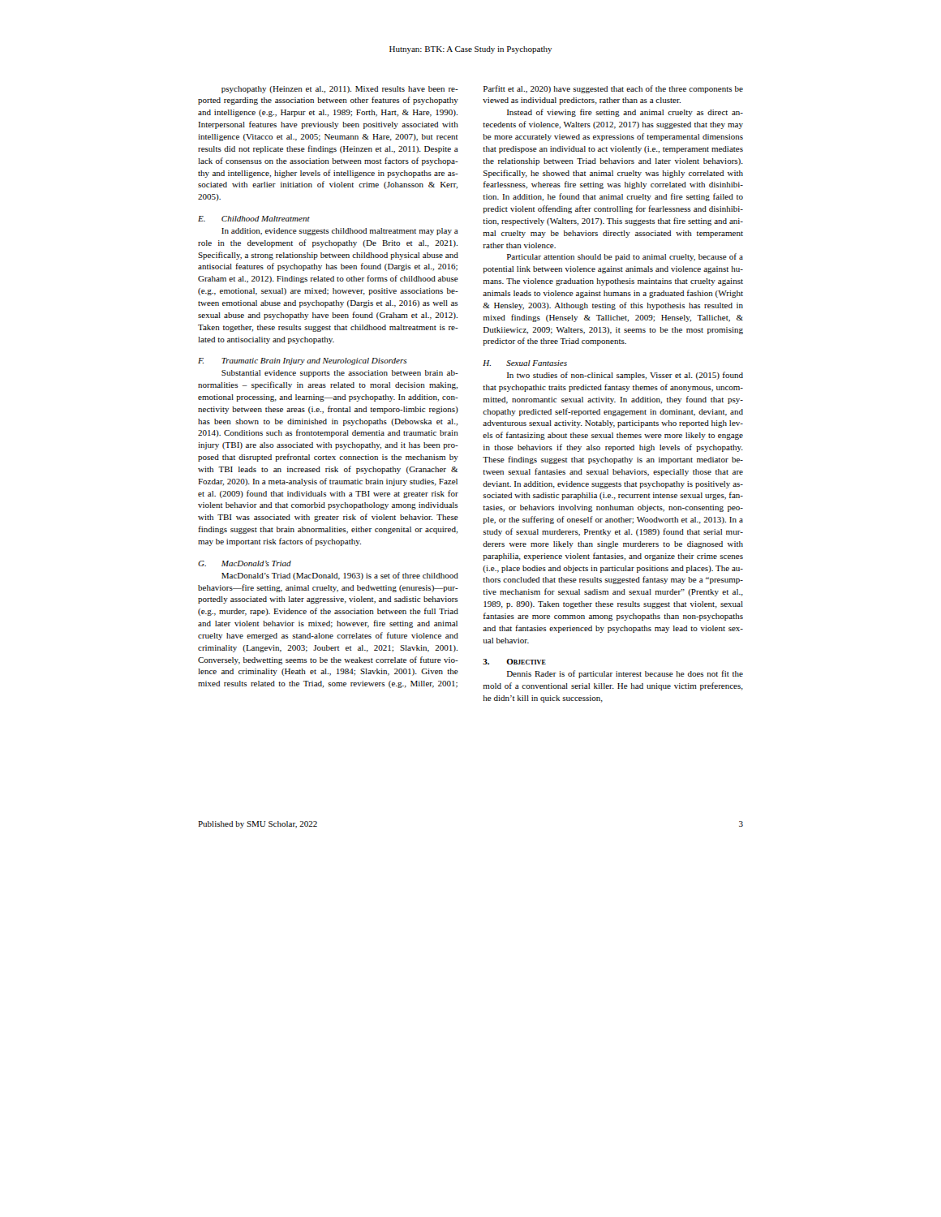Hutnyan: BTK: A Case Study in Psychopathy
psychopathy (Heinzen et al., 2011). Mixed results have been reported regarding the association between other features of psychopathy and intelligence (e.g., Harpur et al., 1989; Forth, Hart, & Hare, 1990). Interpersonal features have previously been positively associated with intelligence (Vitacco et al., 2005; Neumann & Hare, 2007), but recent results did not replicate these findings (Heinzen et al., 2011). Despite a lack of consensus on the association between most factors of psychopathy and intelligence, higher levels of intelligence in psychopaths are associated with earlier initiation of violent crime (Johansson & Kerr, 2005).
E. Childhood Maltreatment
In addition, evidence suggests childhood maltreatment may play a role in the development of psychopathy (De Brito et al., 2021). Specifically, a strong relationship between childhood physical abuse and antisocial features of psychopathy has been found (Dargis et al., 2016; Graham et al., 2012). Findings related to other forms of childhood abuse (e.g., emotional, sexual) are mixed; however, positive associations between emotional abuse and psychopathy (Dargis et al., 2016) as well as sexual abuse and psychopathy have been found (Graham et al., 2012). Taken together, these results suggest that childhood maltreatment is related to antisociality and psychopathy.
F. Traumatic Brain Injury and Neurological Disorders
Substantial evidence supports the association between brain abnormalities – specifically in areas related to moral decision making, emotional processing, and learning—and psychopathy. In addition, connectivity between these areas (i.e., frontal and temporo-limbic regions) has been shown to be diminished in psychopaths (Debowska et al., 2014). Conditions such as frontotemporal dementia and traumatic brain injury (TBI) are also associated with psychopathy, and it has been proposed that disrupted prefrontal cortex connection is the mechanism by with TBI leads to an increased risk of psychopathy (Granacher & Fozdar, 2020). In a meta-analysis of traumatic brain injury studies, Fazel et al. (2009) found that individuals with a TBI were at greater risk for violent behavior and that comorbid psychopathology among individuals with TBI was associated with greater risk of violent behavior. These findings suggest that brain abnormalities, either congenital or acquired, may be important risk factors of psychopathy.
G. MacDonald’s Triad
MacDonald’s Triad (MacDonald, 1963) is a set of three childhood behaviors—fire setting, animal cruelty, and bedwetting (enuresis)—purportedly associated with later aggressive, violent, and sadistic behaviors (e.g., murder, rape). Evidence of the association between the full Triad and later violent behavior is mixed; however, fire setting and animal cruelty have emerged as stand-alone correlates of future violence and criminality (Langevin, 2003; Joubert et al., 2021; Slavkin, 2001). Conversely, bedwetting seems to be the weakest correlate of future violence and criminality (Heath et al., 1984; Slavkin, 2001). Given the mixed results related to the Triad, some reviewers (e.g., Miller, 2001; Parfitt et al., 2020) have suggested that each of the three components be viewed as individual predictors, rather than as a cluster.
Instead of viewing fire setting and animal cruelty as direct antecedents of violence, Walters (2012, 2017) has suggested that they may be more accurately viewed as expressions of temperamental dimensions that predispose an individual to act violently (i.e., temperament mediates the relationship between Triad behaviors and later violent behaviors). Specifically, he showed that animal cruelty was highly correlated with fearlessness, whereas fire setting was highly correlated with disinhibition. In addition, he found that animal cruelty and fire setting failed to predict violent offending after controlling for fearlessness and disinhibition, respectively (Walters, 2017). This suggests that fire setting and animal cruelty may be behaviors directly associated with temperament rather than violence.
Particular attention should be paid to animal cruelty, because of a potential link between violence against animals and violence against humans. The violence graduation hypothesis maintains that cruelty against animals leads to violence against humans in a graduated fashion (Wright & Hensley, 2003). Although testing of this hypothesis has resulted in mixed findings (Hensely & Tallichet, 2009; Hensely, Tallichet, & Dutkiiewicz, 2009; Walters, 2013), it seems to be the most promising predictor of the three Triad components.
H. Sexual Fantasies
In two studies of non-clinical samples, Visser et al. (2015) found that psychopathic traits predicted fantasy themes of anonymous, uncommitted, nonromantic sexual activity. In addition, they found that psychopathy predicted self-reported engagement in dominant, deviant, and adventurous sexual activity. Notably, participants who reported high levels of fantasizing about these sexual themes were more likely to engage in those behaviors if they also reported high levels of psychopathy. These findings suggest that psychopathy is an important mediator between sexual fantasies and sexual behaviors, especially those that are deviant. In addition, evidence suggests that psychopathy is positively associated with sadistic paraphilia (i.e., recurrent intense sexual urges, fantasies, or behaviors involving nonhuman objects, non-consenting people, or the suffering of oneself or another; Woodworth et al., 2013). In a study of sexual murderers, Prentky et al. (1989) found that serial murderers were more likely than single murderers to be diagnosed with paraphilia, experience violent fantasies, and organize their crime scenes (i.e., place bodies and objects in particular positions and places). The authors concluded that these results suggested fantasy may be a “presumptive mechanism for sexual sadism and sexual murder” (Prentky et al., 1989, p. 890). Taken together these results suggest that violent, sexual fantasies are more common among psychopaths than non-psychopaths and that fantasies experienced by psychopaths may lead to violent sexual behavior.
3. Objective
Dennis Rader is of particular interest because he does not fit the mold of a conventional serial killer. He had unique victim preferences, he didn’t kill in quick succession,
Published by SMU Scholar, 2022
3